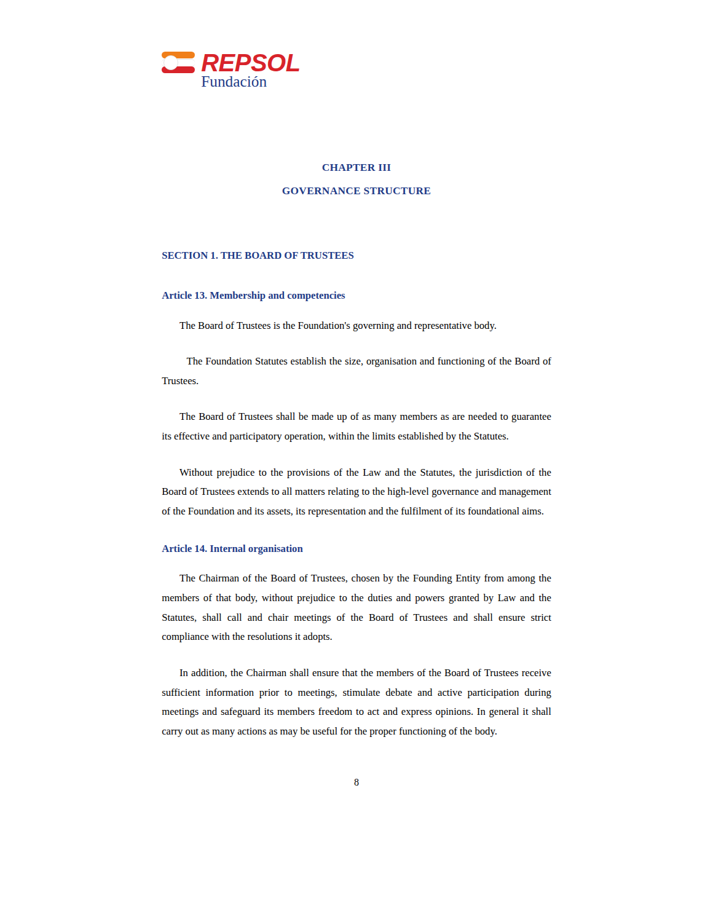REPSOL
Fundación
CHAPTER III
GOVERNANCE STRUCTURE
SECTION 1. THE BOARD OF TRUSTEES
Article 13. Membership and competencies
The Board of Trustees is the Foundation's governing and representative body.
The Foundation Statutes establish the size, organisation and functioning of the Board of Trustees.
The Board of Trustees shall be made up of as many members as are needed to guarantee its effective and participatory operation, within the limits established by the Statutes.
Without prejudice to the provisions of the Law and the Statutes, the jurisdiction of the Board of Trustees extends to all matters relating to the high-level governance and management of the Foundation and its assets, its representation and the fulfilment of its foundational aims.
Article 14. Internal organisation
The Chairman of the Board of Trustees, chosen by the Founding Entity from among the members of that body, without prejudice to the duties and powers granted by Law and the Statutes, shall call and chair meetings of the Board of Trustees and shall ensure strict compliance with the resolutions it adopts.
In addition, the Chairman shall ensure that the members of the Board of Trustees receive sufficient information prior to meetings, stimulate debate and active participation during meetings and safeguard its members freedom to act and express opinions. In general it shall carry out as many actions as may be useful for the proper functioning of the body.
8